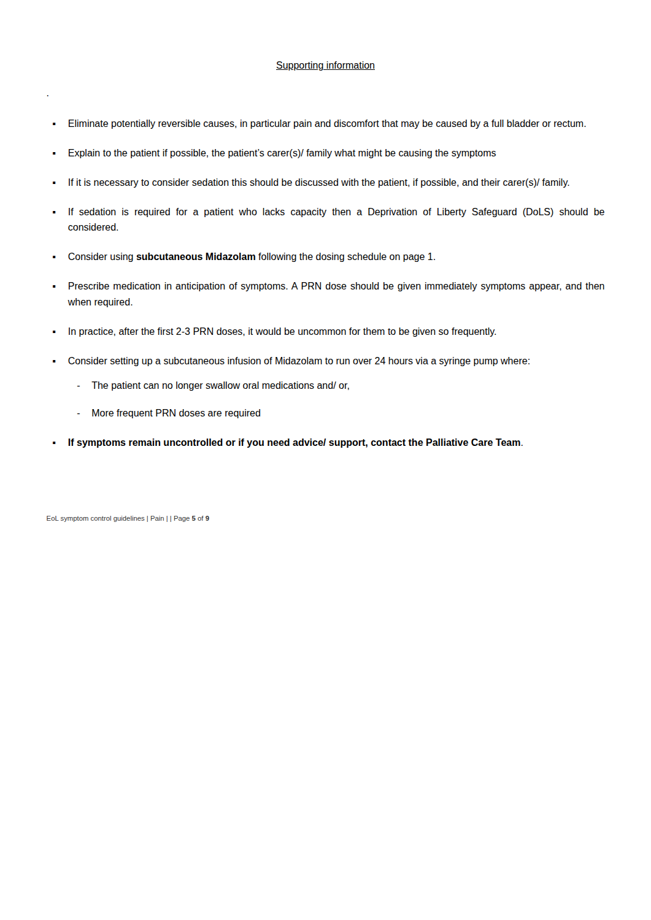Supporting information
.
Eliminate potentially reversible causes, in particular pain and discomfort that may be caused by a full bladder or rectum.
Explain to the patient if possible, the patient’s carer(s)/ family what might be causing the symptoms
If it is necessary to consider sedation this should be discussed with the patient, if possible, and their carer(s)/ family.
If sedation is required for a patient who lacks capacity then a Deprivation of Liberty Safeguard (DoLS) should be considered.
Consider using subcutaneous Midazolam following the dosing schedule on page 1.
Prescribe medication in anticipation of symptoms. A PRN dose should be given immediately symptoms appear, and then when required.
In practice, after the first 2-3 PRN doses, it would be uncommon for them to be given so frequently.
Consider setting up a subcutaneous infusion of Midazolam to run over 24 hours via a syringe pump where:
The patient can no longer swallow oral medications and/ or,
More frequent PRN doses are required
If symptoms remain uncontrolled or if you need advice/ support, contact the Palliative Care Team.
EoL symptom control guidelines | Pain | | Page 5 of 9